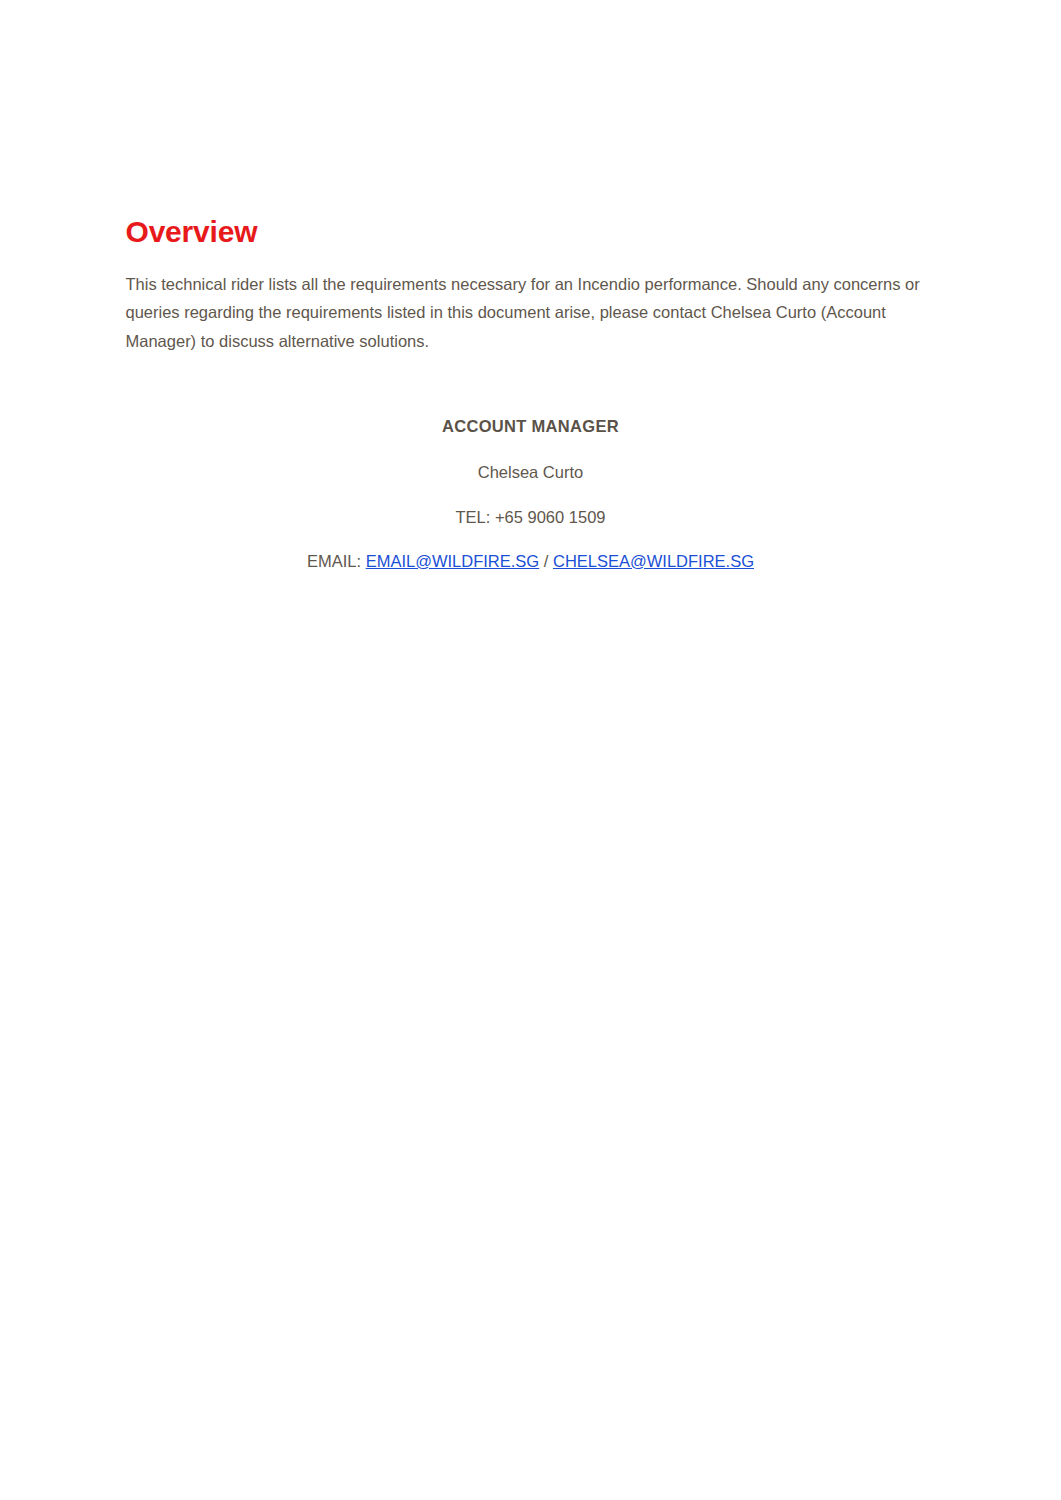Overview
This technical rider lists all the requirements necessary for an Incendio performance. Should any concerns or queries regarding the requirements listed in this document arise, please contact Chelsea Curto (Account Manager) to discuss alternative solutions.
ACCOUNT MANAGER
Chelsea Curto
TEL: +65 9060 1509
EMAIL: EMAIL@WILDFIRE.SG / CHELSEA@WILDFIRE.SG